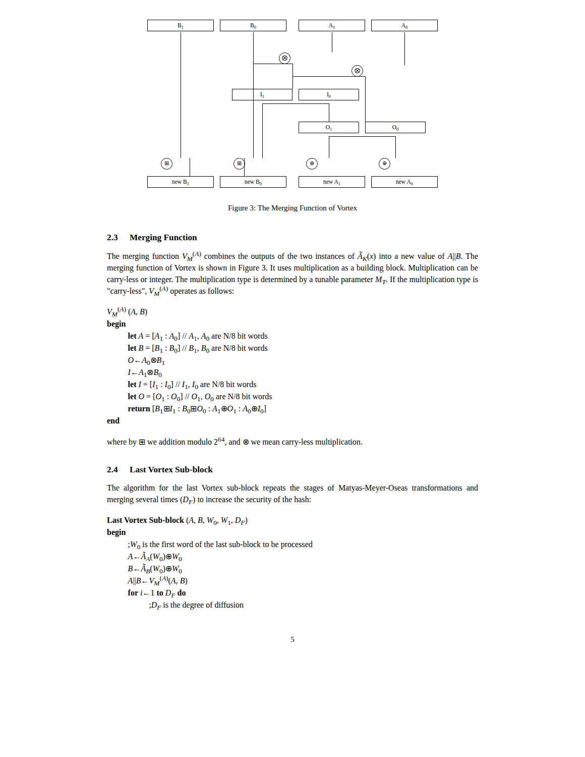B1
B0
A1
A0
⨂
⨂
I1
I0
O1
O0
⊞
⊞
⊕
⊕
new B1
new B0
new A1
new A0
Figure 3: The Merging Function of Vortex
2.3 Merging Function
The merging function VM(A) combines the outputs of the two instances of ÃK(x) into a new value of A||B. The merging function of Vortex is shown in Figure 3. It uses multiplication as a building block. Multiplication can be carry-less or integer. The multiplication type is determined by a tunable parameter MT. If the multiplication type is "carry-less", VM(A) operates as follows:
VM(A) (A, B) begin let A = [A1 : A0] // A1, A0 are N/8 bit words let B = [B1 : B0] // B1, B0 are N/8 bit words O←A0⊗B1 I←A1⊗B0 let I = [I1 : I0] // I1, I0 are N/8 bit words let O = [O1 : O0] // O1, O0 are N/8 bit words return [B1⊞I1 : B0⊞O0 : A1⊕O1 : A0⊕I0] end
where by ⊞ we addition modulo 264, and ⊗ we mean carry-less multiplication.
2.4 Last Vortex Sub-block
The algorithm for the last Vortex sub-block repeats the stages of Matyas-Meyer-Oseas transformations and merging several times (DF) to increase the security of the hash:
Last Vortex Sub-block (A, B, W0, W1, DF) begin ;W0 is the first word of the last sub-block to be processed A←ÃA(W0)⊕W0 B←ÃB(W0)⊕W0 A||B←VM(A)(A, B) for i←1 to DF do ;DF is the degree of diffusion
5